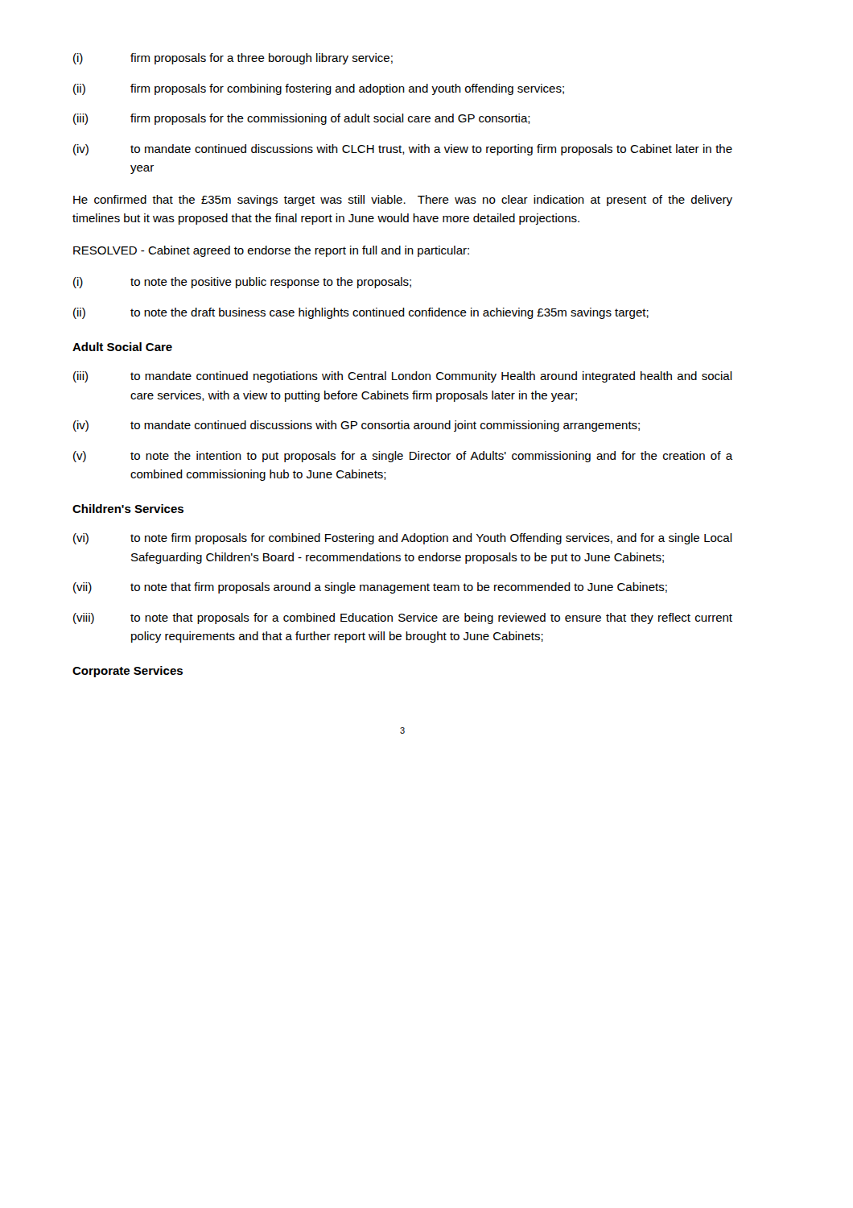(i) firm proposals for a three borough library service;
(ii) firm proposals for combining fostering and adoption and youth offending services;
(iii) firm proposals for the commissioning of adult social care and GP consortia;
(iv) to mandate continued discussions with CLCH trust, with a view to reporting firm proposals to Cabinet later in the year
He confirmed that the £35m savings target was still viable. There was no clear indication at present of the delivery timelines but it was proposed that the final report in June would have more detailed projections.
RESOLVED - Cabinet agreed to endorse the report in full and in particular:
(i) to note the positive public response to the proposals;
(ii) to note the draft business case highlights continued confidence in achieving £35m savings target;
Adult Social Care
(iii) to mandate continued negotiations with Central London Community Health around integrated health and social care services, with a view to putting before Cabinets firm proposals later in the year;
(iv) to mandate continued discussions with GP consortia around joint commissioning arrangements;
(v) to note the intention to put proposals for a single Director of Adults' commissioning and for the creation of a combined commissioning hub to June Cabinets;
Children's Services
(vi) to note firm proposals for combined Fostering and Adoption and Youth Offending services, and for a single Local Safeguarding Children's Board - recommendations to endorse proposals to be put to June Cabinets;
(vii) to note that firm proposals around a single management team to be recommended to June Cabinets;
(viii) to note that proposals for a combined Education Service are being reviewed to ensure that they reflect current policy requirements and that a further report will be brought to June Cabinets;
Corporate Services
3